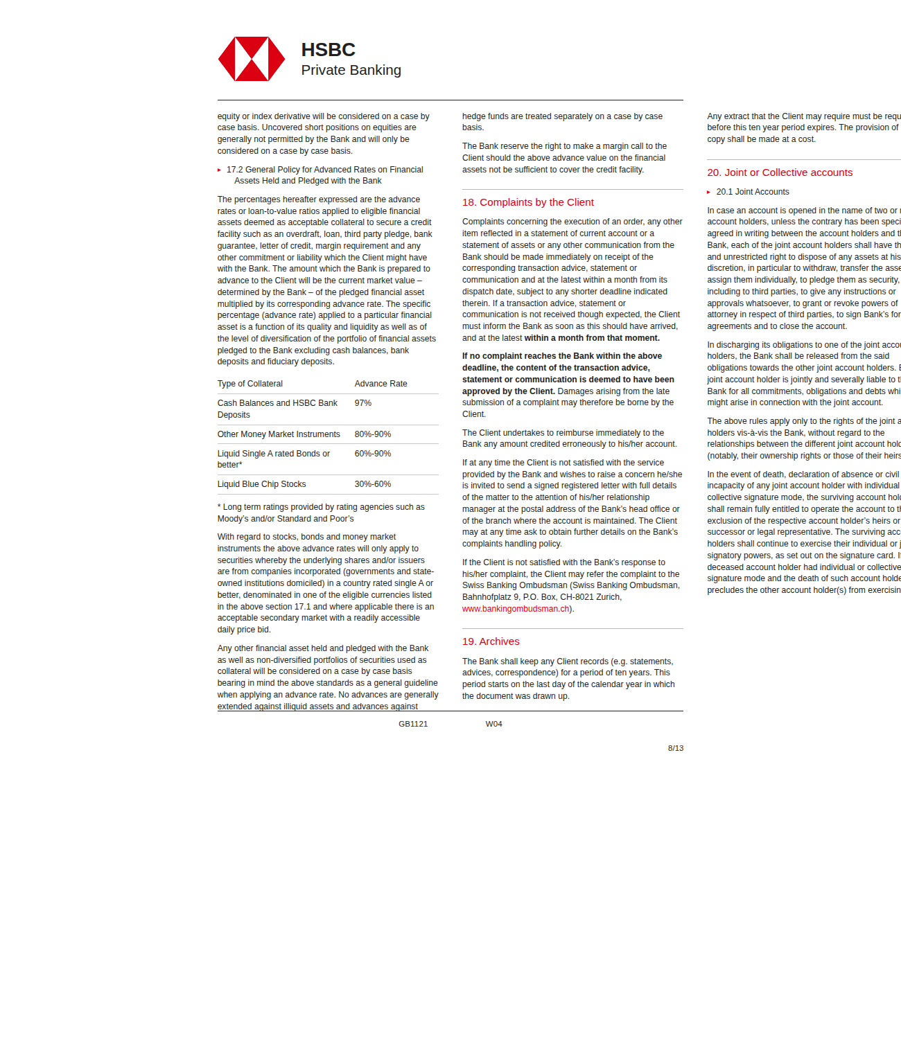HSBC
Private Banking
equity or index derivative will be considered on a case by case basis. Uncovered short positions on equities are generally not permitted by the Bank and will only be considered on a case by case basis.
▸ 17.2 General Policy for Advanced Rates on Financial Assets Held and Pledged with the Bank
The percentages hereafter expressed are the advance rates or loan-to-value ratios applied to eligible financial assets deemed as acceptable collateral to secure a credit facility such as an overdraft, loan, third party pledge, bank guarantee, letter of credit, margin requirement and any other commitment or liability which the Client might have with the Bank. The amount which the Bank is prepared to advance to the Client will be the current market value – determined by the Bank – of the pledged financial asset multiplied by its corresponding advance rate. The specific percentage (advance rate) applied to a particular financial asset is a function of its quality and liquidity as well as of the level of diversification of the portfolio of financial assets pledged to the Bank excluding cash balances, bank deposits and fiduciary deposits.
| Type of Collateral | Advance Rate |
| --- | --- |
| Cash Balances and HSBC Bank Deposits | 97% |
| Other Money Market Instruments | 80%-90% |
| Liquid Single A rated Bonds or better* | 60%-90% |
| Liquid Blue Chip Stocks | 30%-60% |
* Long term ratings provided by rating agencies such as Moody’s and/or Standard and Poor’s
With regard to stocks, bonds and money market instruments the above advance rates will only apply to securities whereby the underlying shares and/or issuers are from companies incorporated (governments and state-owned institutions domiciled) in a country rated single A or better, denominated in one of the eligible currencies listed in the above section 17.1 and where applicable there is an acceptable secondary market with a readily accessible daily price bid.
Any other financial asset held and pledged with the Bank as well as non-diversified portfolios of securities used as collateral will be considered on a case by case basis bearing in mind the above standards as a general guideline when applying an advance rate. No advances are generally extended against illiquid assets and advances against hedge funds are treated separately on a case by case basis.
The Bank reserve the right to make a margin call to the Client should the above advance value on the financial assets not be sufficient to cover the credit facility.
18. Complaints by the Client
Complaints concerning the execution of an order, any other item reflected in a statement of current account or a statement of assets or any other communication from the Bank should be made immediately on receipt of the corresponding transaction advice, statement or communication and at the latest within a month from its dispatch date, subject to any shorter deadline indicated therein. If a transaction advice, statement or communication is not received though expected, the Client must inform the Bank as soon as this should have arrived, and at the latest within a month from that moment.
If no complaint reaches the Bank within the above deadline, the content of the transaction advice, statement or communication is deemed to have been approved by the Client. Damages arising from the late submission of a complaint may therefore be borne by the Client.
The Client undertakes to reimburse immediately to the Bank any amount credited erroneously to his/her account.
If at any time the Client is not satisfied with the service provided by the Bank and wishes to raise a concern he/she is invited to send a signed registered letter with full details of the matter to the attention of his/her relationship manager at the postal address of the Bank’s head office or of the branch where the account is maintained. The Client may at any time ask to obtain further details on the Bank’s complaints handling policy.
If the Client is not satisfied with the Bank’s response to his/her complaint, the Client may refer the complaint to the Swiss Banking Ombudsman (Swiss Banking Ombudsman, Bahnhofplatz 9, P.O. Box, CH-8021 Zurich, www.bankingombudsman.ch).
19. Archives
The Bank shall keep any Client records (e.g. statements, advices, correspondence) for a period of ten years. This period starts on the last day of the calendar year in which the document was drawn up.
Any extract that the Client may require must be requested before this ten year period expires. The provision of any copy shall be made at a cost.
20. Joint or Collective accounts
▸ 20.1 Joint Accounts
In case an account is opened in the name of two or more account holders, unless the contrary has been specifically agreed in writing between the account holders and the Bank, each of the joint account holders shall have the sole and unrestricted right to dispose of any assets at his/her discretion, in particular to withdraw, transfer the assets or assign them individually, to pledge them as security, including to third parties, to give any instructions or approvals whatsoever, to grant or revoke powers of attorney in respect of third parties, to sign Bank’s forms and agreements and to close the account.
In discharging its obligations to one of the joint account holders, the Bank shall be released from the said obligations towards the other joint account holders. Each joint account holder is jointly and severally liable to the Bank for all commitments, obligations and debts which might arise in connection with the joint account.
The above rules apply only to the rights of the joint account holders vis-à-vis the Bank, without regard to the relationships between the different joint account holders (notably, their ownership rights or those of their heirs).
In the event of death, declaration of absence or civil incapacity of any joint account holder with individual or collective signature mode, the surviving account holders, shall remain fully entitled to operate the account to the exclusion of the respective account holder’s heirs or legal successor or legal representative. The surviving account holders shall continue to exercise their individual or joint signatory powers, as set out on the signature card. If the deceased account holder had individual or collective signature mode and the death of such account holder precludes the other account holder(s) from exercising
GB1121 W04
8/13